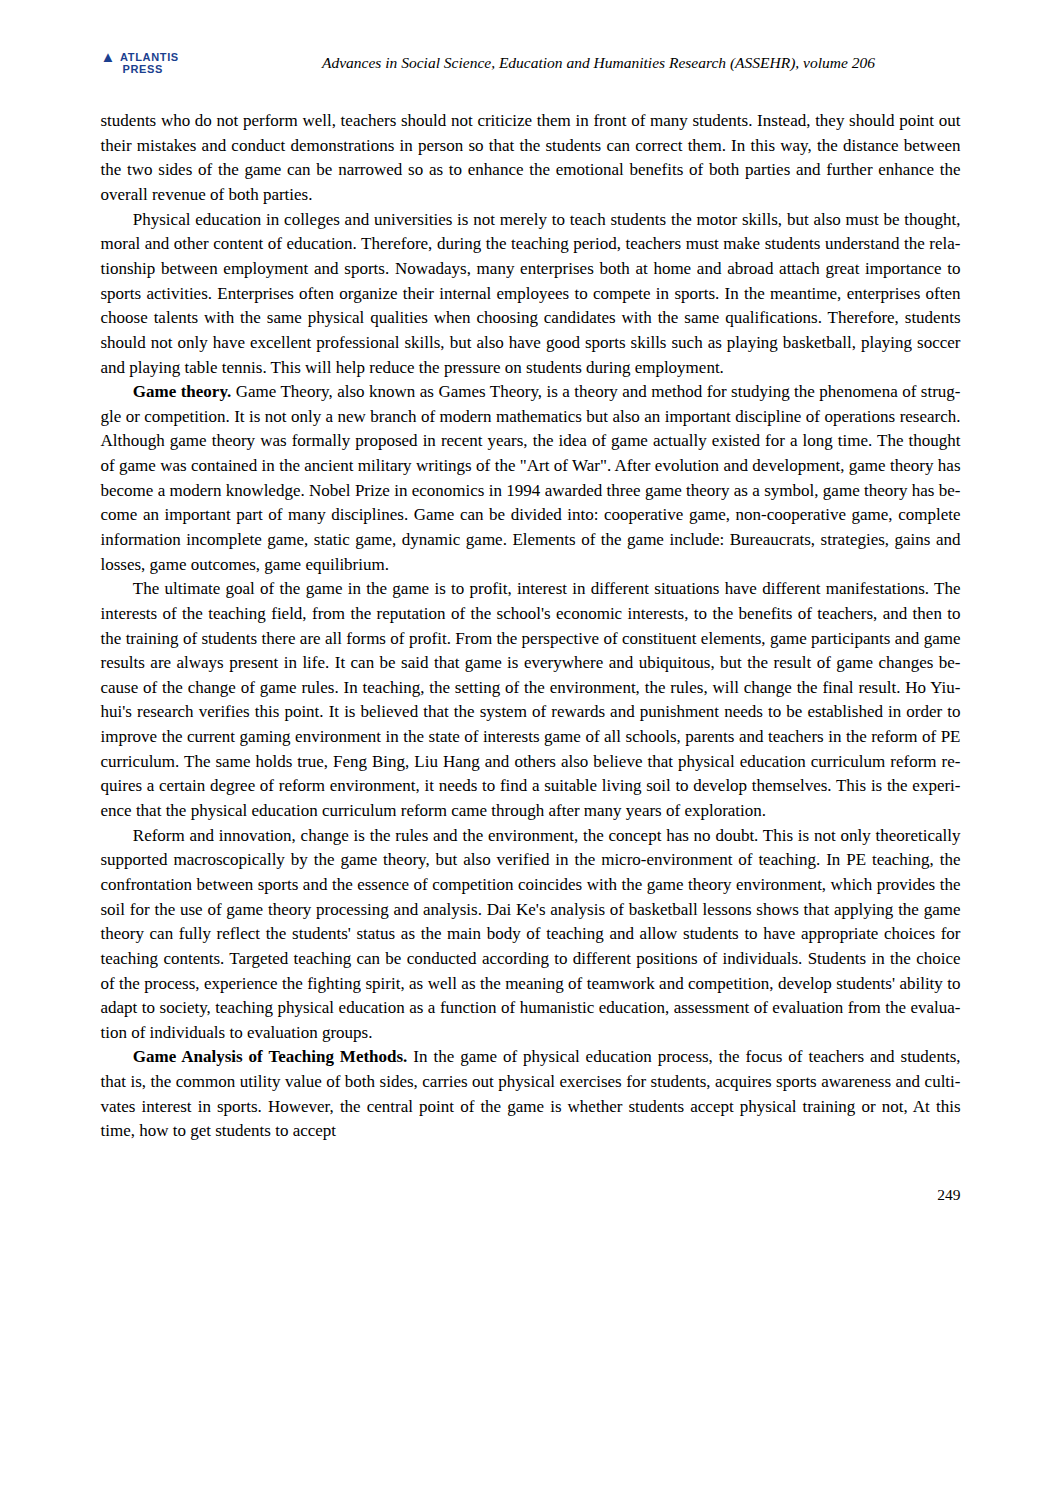▲ATLANTISPRESS
Advances in Social Science, Education and Humanities Research (ASSEHR), volume 206
students who do not perform well, teachers should not criticize them in front of many students. Instead, they should point out their mistakes and conduct demonstrations in person so that the students can correct them. In this way, the distance between the two sides of the game can be narrowed so as to enhance the emotional benefits of both parties and further enhance the overall revenue of both parties.
Physical education in colleges and universities is not merely to teach students the motor skills, but also must be thought, moral and other content of education. Therefore, during the teaching period, teachers must make students understand the relationship between employment and sports. Nowadays, many enterprises both at home and abroad attach great importance to sports activities. Enterprises often organize their internal employees to compete in sports. In the meantime, enterprises often choose talents with the same physical qualities when choosing candidates with the same qualifications. Therefore, students should not only have excellent professional skills, but also have good sports skills such as playing basketball, playing soccer and playing table tennis. This will help reduce the pressure on students during employment.
Game theory. Game Theory, also known as Games Theory, is a theory and method for studying the phenomena of struggle or competition. It is not only a new branch of modern mathematics but also an important discipline of operations research. Although game theory was formally proposed in recent years, the idea of game actually existed for a long time. The thought of game was contained in the ancient military writings of the "Art of War". After evolution and development, game theory has become a modern knowledge. Nobel Prize in economics in 1994 awarded three game theory as a symbol, game theory has become an important part of many disciplines. Game can be divided into: cooperative game, non-cooperative game, complete information incomplete game, static game, dynamic game. Elements of the game include: Bureaucrats, strategies, gains and losses, game outcomes, game equilibrium.
The ultimate goal of the game in the game is to profit, interest in different situations have different manifestations. The interests of the teaching field, from the reputation of the school's economic interests, to the benefits of teachers, and then to the training of students there are all forms of profit. From the perspective of constituent elements, game participants and game results are always present in life. It can be said that game is everywhere and ubiquitous, but the result of game changes because of the change of game rules. In teaching, the setting of the environment, the rules, will change the final result. Ho Yiu-hui's research verifies this point. It is believed that the system of rewards and punishment needs to be established in order to improve the current gaming environment in the state of interests game of all schools, parents and teachers in the reform of PE curriculum. The same holds true, Feng Bing, Liu Hang and others also believe that physical education curriculum reform requires a certain degree of reform environment, it needs to find a suitable living soil to develop themselves. This is the experience that the physical education curriculum reform came through after many years of exploration.
Reform and innovation, change is the rules and the environment, the concept has no doubt. This is not only theoretically supported macroscopically by the game theory, but also verified in the micro-environment of teaching. In PE teaching, the confrontation between sports and the essence of competition coincides with the game theory environment, which provides the soil for the use of game theory processing and analysis. Dai Ke's analysis of basketball lessons shows that applying the game theory can fully reflect the students' status as the main body of teaching and allow students to have appropriate choices for teaching contents. Targeted teaching can be conducted according to different positions of individuals. Students in the choice of the process, experience the fighting spirit, as well as the meaning of teamwork and competition, develop students' ability to adapt to society, teaching physical education as a function of humanistic education, assessment of evaluation from the evaluation of individuals to evaluation groups.
Game Analysis of Teaching Methods. In the game of physical education process, the focus of teachers and students, that is, the common utility value of both sides, carries out physical exercises for students, acquires sports awareness and cultivates interest in sports. However, the central point of the game is whether students accept physical training or not, At this time, how to get students to accept
249